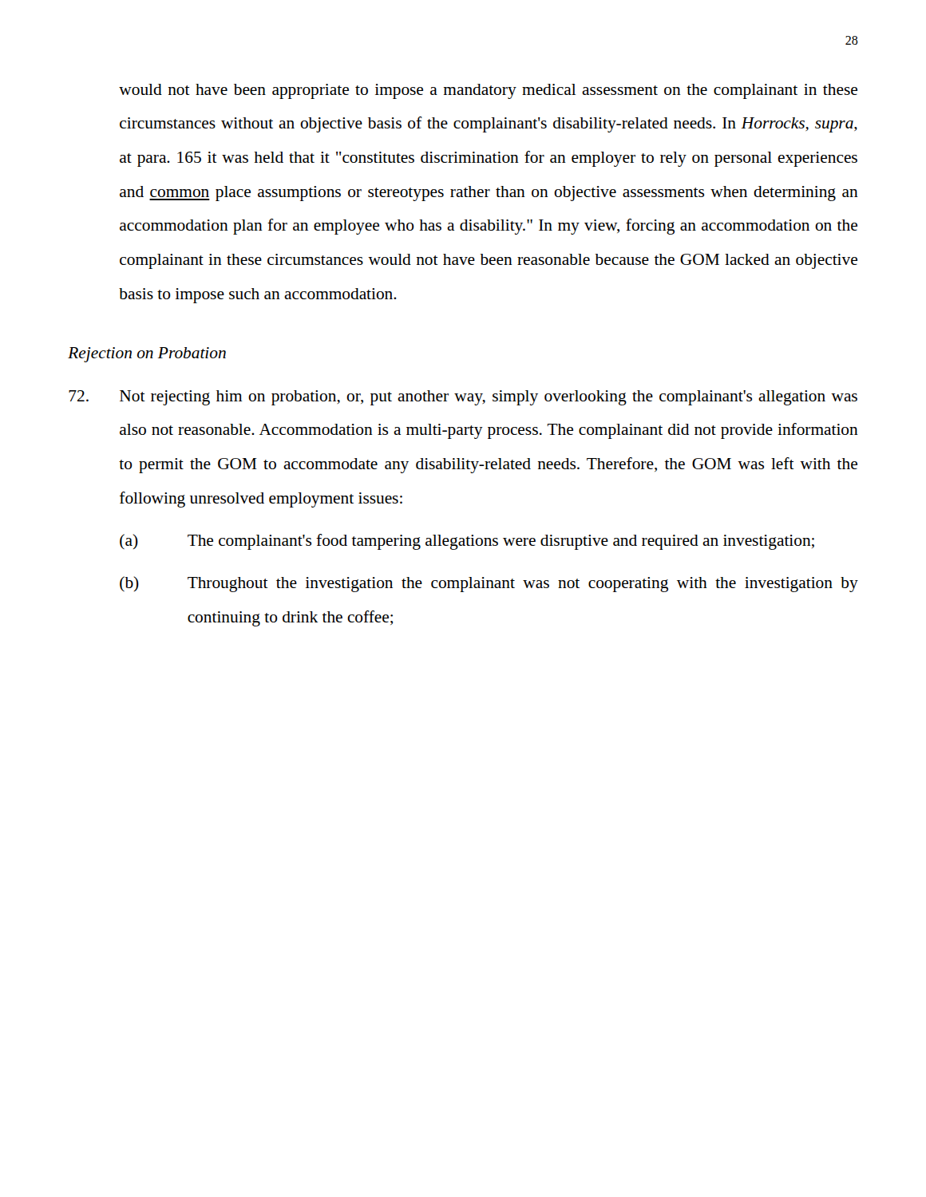28
would not have been appropriate to impose a mandatory medical assessment on the complainant in these circumstances without an objective basis of the complainant's disability-related needs. In Horrocks, supra, at para. 165 it was held that it "constitutes discrimination for an employer to rely on personal experiences and common place assumptions or stereotypes rather than on objective assessments when determining an accommodation plan for an employee who has a disability." In my view, forcing an accommodation on the complainant in these circumstances would not have been reasonable because the GOM lacked an objective basis to impose such an accommodation.
Rejection on Probation
72. Not rejecting him on probation, or, put another way, simply overlooking the complainant's allegation was also not reasonable. Accommodation is a multi-party process. The complainant did not provide information to permit the GOM to accommodate any disability-related needs. Therefore, the GOM was left with the following unresolved employment issues:
(a) The complainant's food tampering allegations were disruptive and required an investigation;
(b) Throughout the investigation the complainant was not cooperating with the investigation by continuing to drink the coffee;